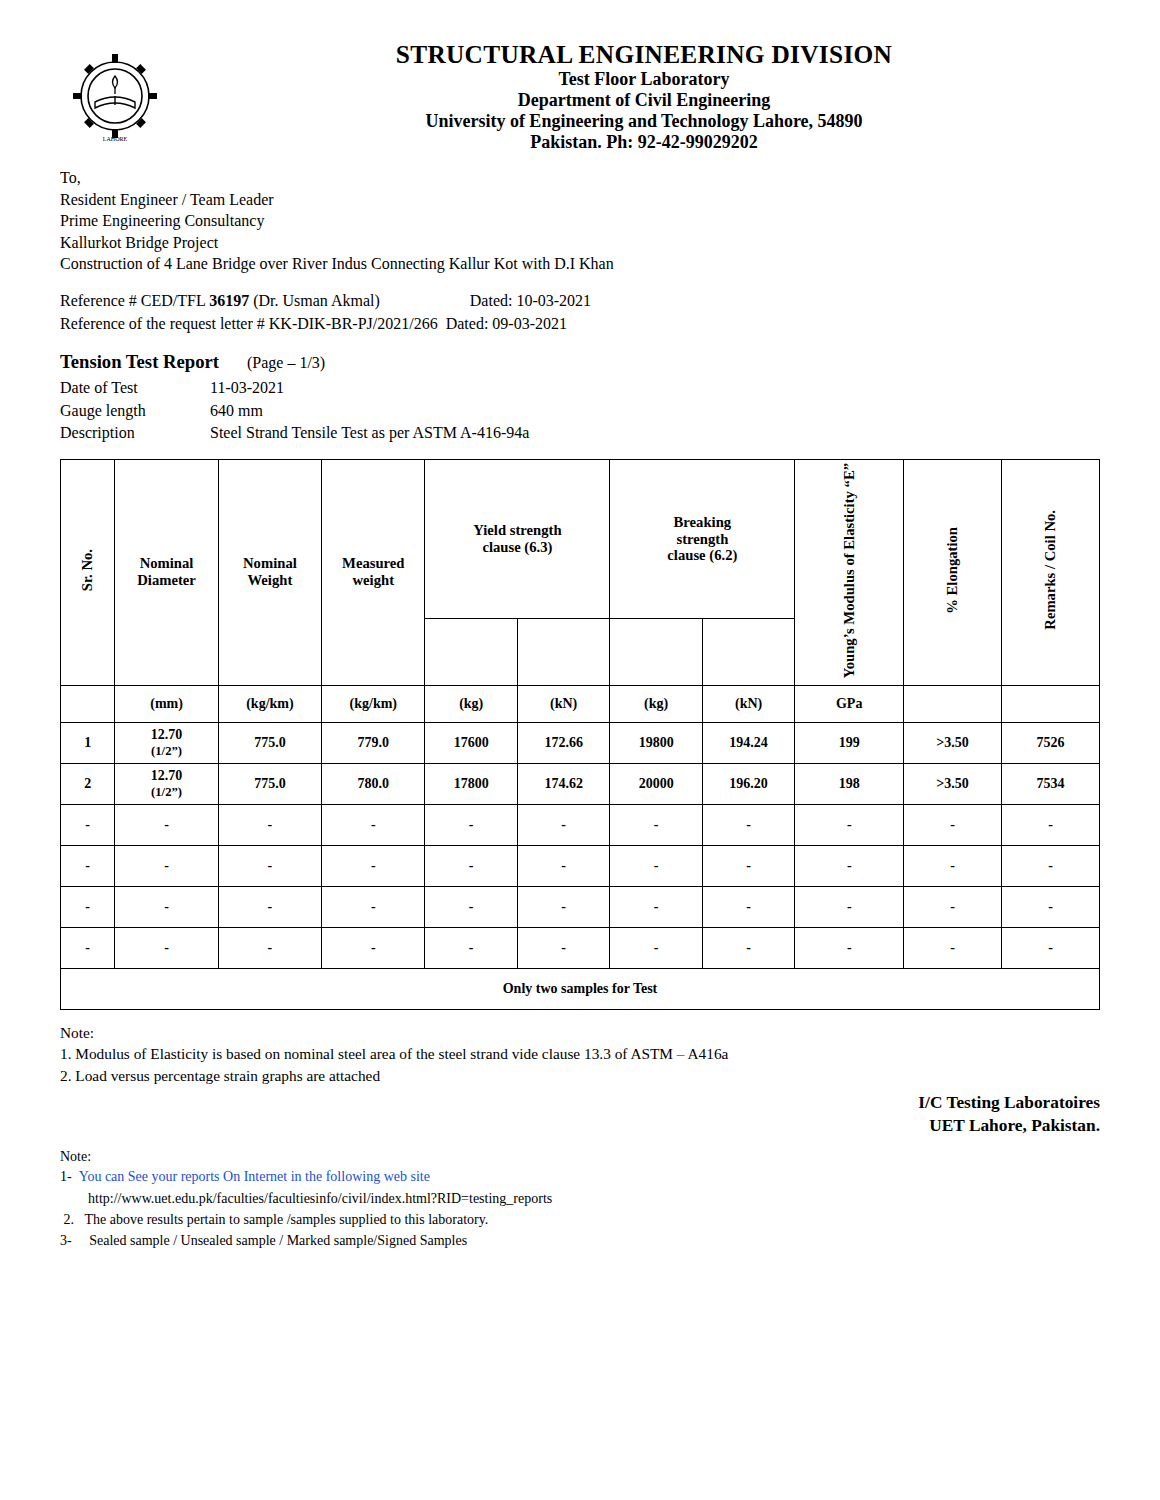LAHORE
STRUCTURAL ENGINEERING DIVISION
Test Floor Laboratory
Department of Civil Engineering
University of Engineering and Technology Lahore, 54890
Pakistan. Ph: 92-42-99029202
To,
Resident Engineer / Team Leader
Prime Engineering Consultancy
Kallurkot Bridge Project
Construction of 4 Lane Bridge over River Indus Connecting Kallur Kot with D.I Khan
Reference # CED/TFL 36197 (Dr. Usman Akmal)Dated: 10-03-2021
Reference of the request letter # KK-DIK-BR-PJ/2021/266 Dated: 09-03-2021
Tension Test Report
(Page – 1/3)
Date of Test11-03-2021
Gauge length640 mm
Description Steel Strand Tensile Test as per ASTM A-416-94a
| Sr. No. | Nominal Diameter | Nominal Weight | Measured weight | Yield strength clause (6.3) | Breaking strength clause (6.2) | Young’s Modulus of Elasticity “E” | % Elongation | Remarks / Coil No. |
| --- | --- | --- | --- | --- | --- | --- | --- | --- |
| | (mm) | (kg/km) | (kg/km) | (kg) | (kN) | (kg) | (kN) | GPa | | |
| 1 | 12.70 (1/2”) | 775.0 | 779.0 | 17600 | 172.66 | 19800 | 194.24 | 199 | >3.50 | 7526 |
| 2 | 12.70 (1/2”) | 775.0 | 780.0 | 17800 | 174.62 | 20000 | 196.20 | 198 | >3.50 | 7534 |
| - | - | - | - | - | - | - | - | - | - | - |
| - | - | - | - | - | - | - | - | - | - | - |
| - | - | - | - | - | - | - | - | - | - | - |
| - | - | - | - | - | - | - | - | - | - | - |
| Only two samples for Test |
Note:
1. Modulus of Elasticity is based on nominal steel area of the steel strand vide clause 13.3 of ASTM – A416a
2. Load versus percentage strain graphs are attached
I/C Testing Laboratoires
UET Lahore, Pakistan.
Note:
1- You can See your reports On Internet in the following web site
http://www.uet.edu.pk/faculties/facultiesinfo/civil/index.html?RID=testing_reports
2. The above results pertain to sample /samples supplied to this laboratory.
3- Sealed sample / Unsealed sample / Marked sample/Signed Samples